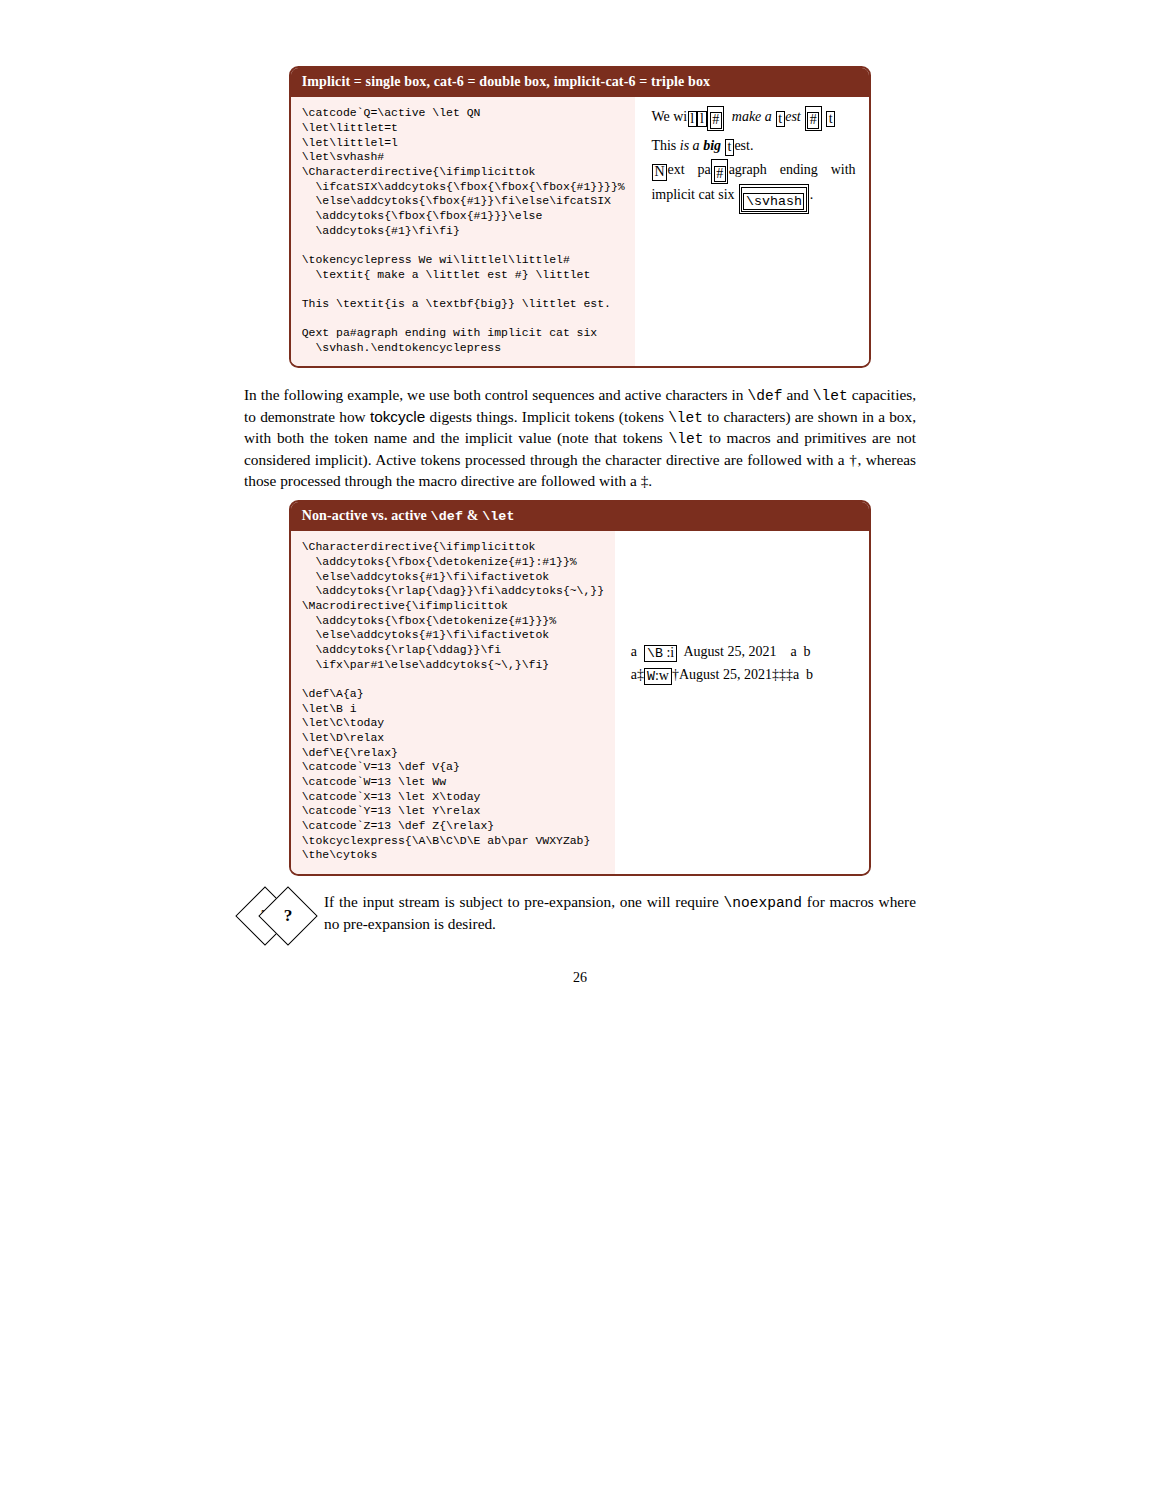Implicit = single box, cat-6 = double box, implicit-cat-6 = triple box
\catcode`Q=\active \let QN \let\littlet=t \let\littlel=l \let\svhash# \Characterdirective{\ifimplicittok \ifcatSIX\addcytoks{\fbox{\fbox{\fbox{#1}}}}% \else\addcytoks{\fbox{#1}}\fi\else\ifcatSIX \addcytoks{\fbox{\fbox{#1}}}\else \addcytoks{#1}\fi\fi} \tokencyclepress We wi\littlel\littlel# \textit{ make a \littlet est #} \littlet This \textit{is a \textbf{big}} \littlet est. Qext pa#agraph ending with implicit cat six \svhash.\endtokencyclepress
We will# make a test # t
This is a big test.
Next pa#agraph ending with implicit cat six \svhash.
In the following example, we use both control sequences and active characters in \def and \let capacities, to demonstrate how tokcycle digests things. Implicit tokens (tokens \let to characters) are shown in a box, with both the token name and the implicit value (note that tokens \let to macros and primitives are not considered implicit). Active tokens processed through the character directive are followed with a †, whereas those processed through the macro directive are followed with a ‡.
Non-active vs. active \def & \let
\Characterdirective{\ifimplicittok \addcytoks{\fbox{\detokenize{#1}:#1}}% \else\addcytoks{#1}\fi\ifactivetok \addcytoks{\rlap{\dag}}\fi\addcytoks{~\,}} \Macrodirective{\ifimplicittok \addcytoks{\fbox{\detokenize{#1}}}% \else\addcytoks{#1}\fi\ifactivetok \addcytoks{\rlap{\ddag}}\fi \ifx\par#1\else\addcytoks{~\,}\fi} \def\A{a} \let\B i \let\C\today \let\D\relax \def\E{\relax} \catcode`V=13 \def V{a} \catcode`W=13 \let Ww \catcode`X=13 \let X\today \catcode`Y=13 \let Y\relax \catcode`Z=13 \def Z{\relax} \tokcyclexpress{\A\B\C\D\E ab\par VWXYZab} \the\cytoks
a \B :i August 25, 2021 a b
a‡W:w†August 25, 2021‡‡‡a b
?
?
If the input stream is subject to pre-expansion, one will require \noexpand for macros where no pre-expansion is desired.
26